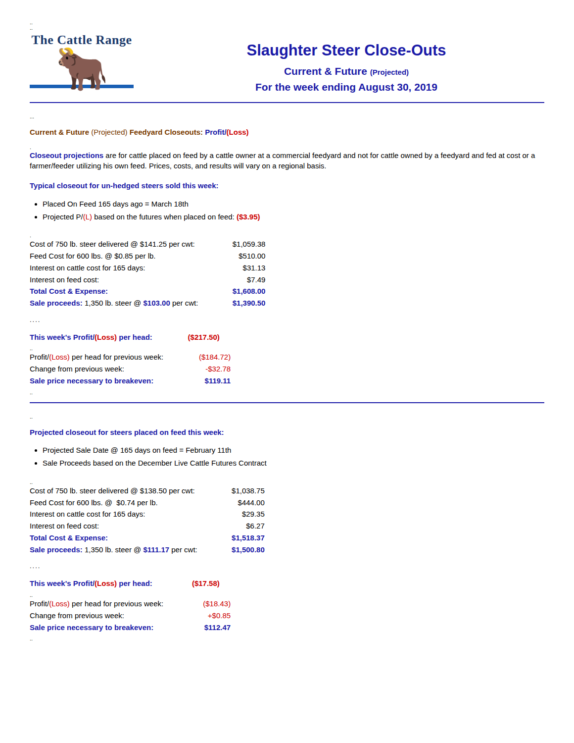..
..
The Cattle Range
🐂
Slaughter Steer Close-Outs
Current & Future (Projected)
For the week ending August 30, 2019
...
Current & Future (Projected) Feedyard Closeouts: Profit/(Loss)
.
Closeout projections are for cattle placed on feed by a cattle owner at a commercial feedyard and not for cattle owned by a feedyard and fed at cost or a farmer/feeder utilizing his own feed. Prices, costs, and results will vary on a regional basis.
Typical closeout for un-hedged steers sold this week:
Placed On Feed 165 days ago = March 18th
Projected P/(L) based on the futures when placed on feed: ($3.95)
.
| Cost of 750 lb. steer delivered @ $141.25 per cwt: | $1,059.38 |
| Feed Cost for 600 lbs. @ $0.85 per lb. | $510.00 |
| Interest on cattle cost for 165 days: | $31.13 |
| Interest on feed cost: | $7.49 |
| Total Cost & Expense: | $1,608.00 |
| Sale proceeds: 1,350 lb. steer @ $103.00 per cwt: | $1,390.50 |
....
| This week's Profit/ (Loss) per head: | ($217.50) |
..
| Profit/ (Loss) per head for previous week: | ($184.72) |
| Change from previous week: | -$32.78 |
| Sale price necessary to breakeven: | $119.11 |
..
..
Projected closeout for steers placed on feed this week:
Projected Sale Date @ 165 days on feed = February 11th
Sale Proceeds based on the December Live Cattle Futures Contract
..
| Cost of 750 lb. steer delivered @ $138.50 per cwt: | $1,038.75 |
| Feed Cost for 600 lbs. @ $0.74 per lb. | $444.00 |
| Interest on cattle cost for 165 days: | $29.35 |
| Interest on feed cost: | $6.27 |
| Total Cost & Expense: | $1,518.37 |
| Sale proceeds: 1,350 lb. steer @ $111.17 per cwt: | $1,500.80 |
....
| This week's Profit/ (Loss) per head: | ($17.58) |
..
| Profit/ (Loss) per head for previous week: | ($18.43) |
| Change from previous week: | +$0.85 |
| Sale price necessary to breakeven: | $112.47 |
..